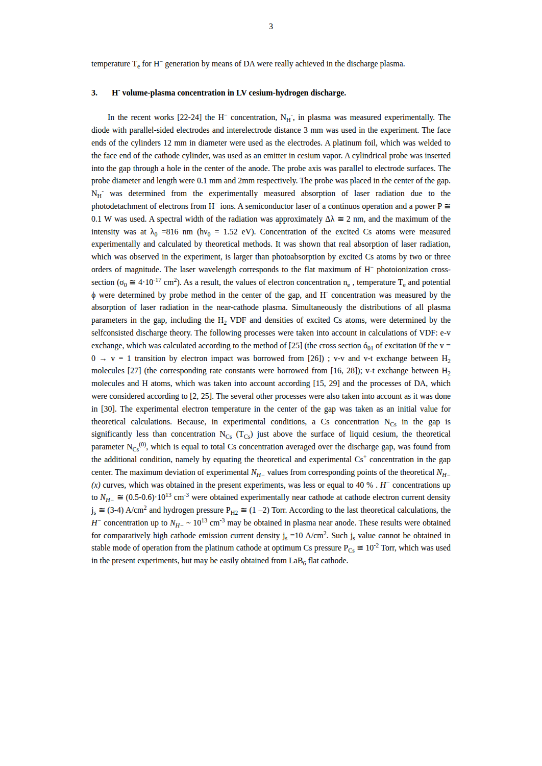3
temperature Te for H− generation by means of DA were really achieved in the discharge plasma.
3. H- volume-plasma concentration in LV cesium-hydrogen discharge.
In the recent works [22-24] the H− concentration, NH-, in plasma was measured experimentally. The diode with parallel-sided electrodes and interelectrode distance 3 mm was used in the experiment. The face ends of the cylinders 12 mm in diameter were used as the electrodes. A platinum foil, which was welded to the face end of the cathode cylinder, was used as an emitter in cesium vapor. A cylindrical probe was inserted into the gap through a hole in the center of the anode. The probe axis was parallel to electrode surfaces. The probe diameter and length were 0.1 mm and 2mm respectively. The probe was placed in the center of the gap. NH- was determined from the experimentally measured absorption of laser radiation due to the photodetachment of electrons from H− ions. A semiconductor laser of a continuos operation and a power P ≅ 0.1 W was used. A spectral width of the radiation was approximately Δλ ≅ 2 nm, and the maximum of the intensity was at λ0 =816 nm (hν0 = 1.52 eV). Concentration of the excited Cs atoms were measured experimentally and calculated by theoretical methods. It was shown that real absorption of laser radiation, which was observed in the experiment, is larger than photoabsorption by excited Cs atoms by two or three orders of magnitude. The laser wavelength corresponds to the flat maximum of H− photoionization cross-section (σ0 ≅ 4·10-17 cm2). As a result, the values of electron concentration ne , temperature Te and potential ϕ were determined by probe method in the center of the gap, and H- concentration was measured by the absorption of laser radiation in the near-cathode plasma. Simultaneously the distributions of all plasma parameters in the gap, including the H2 VDF and densities of excited Cs atoms, were determined by the selfconsisted discharge theory. The following processes were taken into account in calculations of VDF: e-v exchange, which was calculated according to the method of [25] (the cross section ó01 of excitation 0f the v = 0 → v = 1 transition by electron impact was borrowed from [26]) ; v-v and v-t exchange between H2 molecules [27] (the corresponding rate constants were borrowed from [16, 28]); v-t exchange between H2 molecules and H atoms, which was taken into account according [15, 29] and the processes of DA, which were considered according to [2, 25]. The several other processes were also taken into account as it was done in [30]. The experimental electron temperature in the center of the gap was taken as an initial value for theoretical calculations. Because, in experimental conditions, a Cs concentration NCs in the gap is significantly less than concentration NCs (TCs) just above the surface of liquid cesium, the theoretical parameter NCs(0), which is equal to total Cs concentration averaged over the discharge gap, was found from the additional condition, namely by equating the theoretical and experimental Cs+ concentration in the gap center. The maximum deviation of experimental NH− values from corresponding points of the theoretical NH−(x) curves, which was obtained in the present experiments, was less or equal to 40 % . H− concentrations up to NH− ≅ (0.5-0.6)·1013 cm-3 were obtained experimentally near cathode at cathode electron current density js ≅ (3-4) A/cm2 and hydrogen pressure PH2 ≅ (1 –2) Torr. According to the last theoretical calculations, the H− concentration up to NH− ~ 1013 cm-3 may be obtained in plasma near anode. These results were obtained for comparatively high cathode emission current density js =10 A/cm2. Such js value cannot be obtained in stable mode of operation from the platinum cathode at optimum Cs pressure PCs ≅ 10-2 Torr, which was used in the present experiments, but may be easily obtained from LaB6 flat cathode.